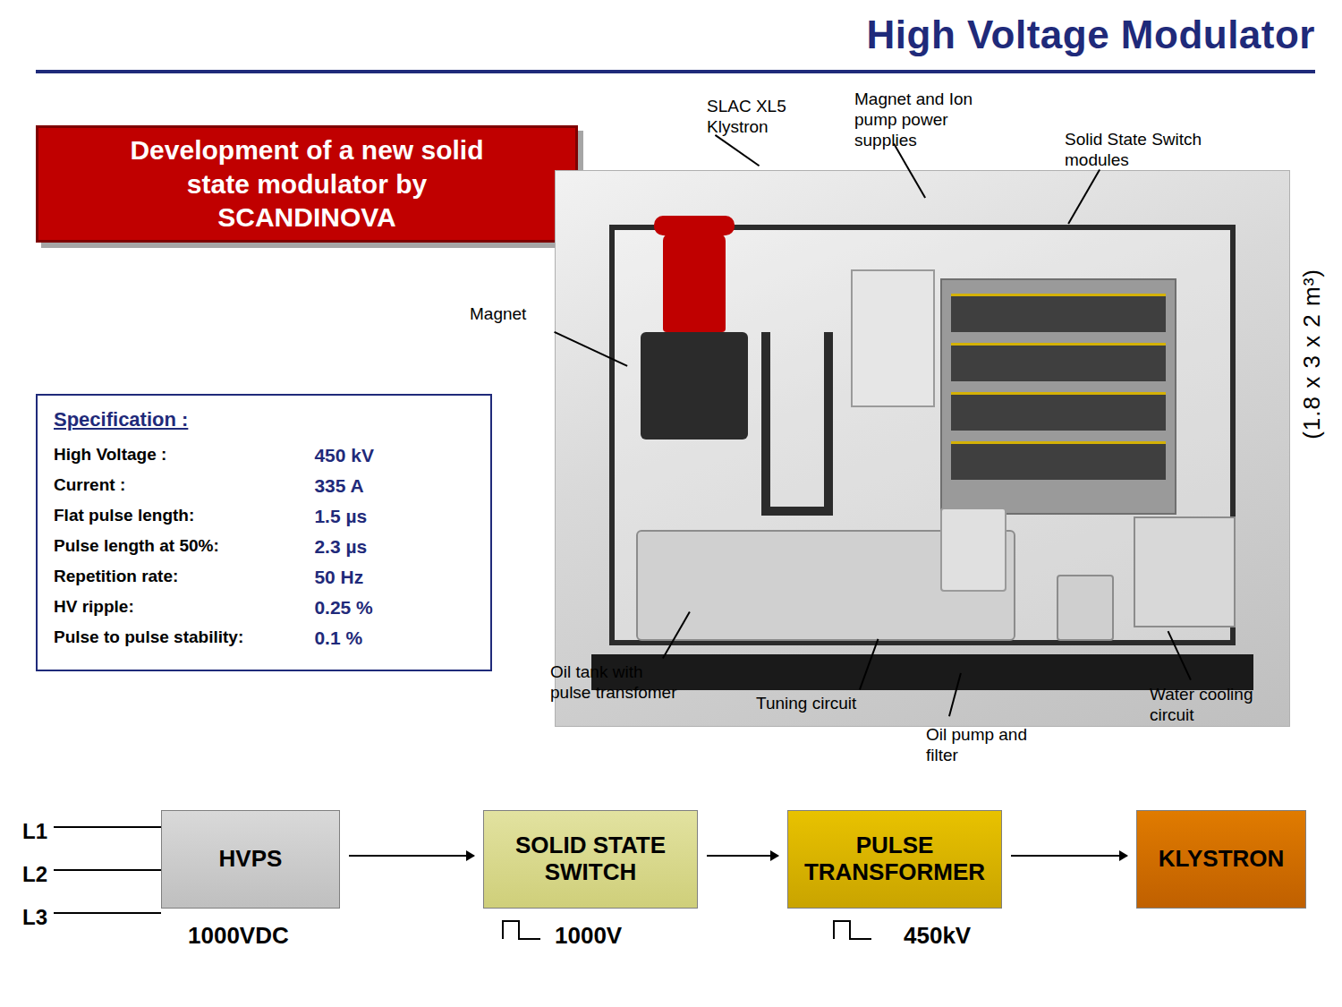High Voltage Modulator
Development of a new solid
state modulator by
SCANDINOVA
Specification :
| High Voltage : | 450 kV |
| Current : | 335 A |
| Flat pulse length: | 1.5 µs |
| Pulse length at 50%: | 2.3 µs |
| Repetition rate: | 50 Hz |
| HV ripple: | 0.25 % |
| Pulse to pulse stability: | 0.1 % |
SLAC XL5
Klystron
Magnet and Ion
pump power
supplies
Solid State Switch
modules
Magnet
Oil tank with
pulse transfomer
Tuning circuit
Oil pump and
filter
Water cooling
circuit
(1.8 x 3 x 2 m³)
L1
L2
L3
HVPS
SOLID STATE
SWITCH
PULSE
TRANSFORMER
KLYSTRON
1000VDC
1000V
450kV